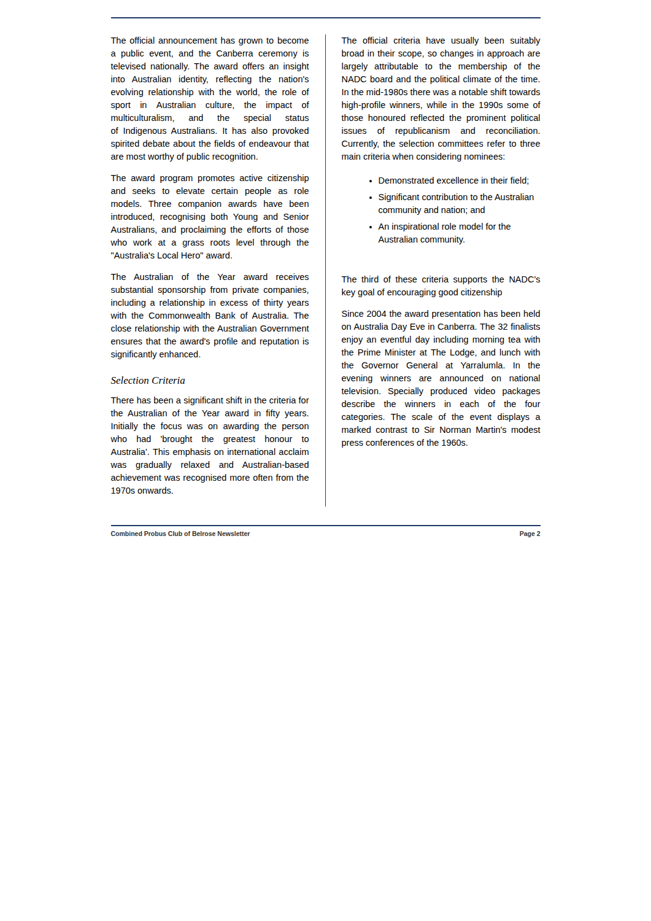The official announcement has grown to become a public event, and the Canberra ceremony is televised nationally. The award offers an insight into Australian identity, reflecting the nation's evolving relationship with the world, the role of sport in Australian culture, the impact of multiculturalism, and the special status of Indigenous Australians. It has also provoked spirited debate about the fields of endeavour that are most worthy of public recognition.
The award program promotes active citizenship and seeks to elevate certain people as role models. Three companion awards have been introduced, recognising both Young and Senior Australians, and proclaiming the efforts of those who work at a grass roots level through the "Australia's Local Hero" award.
The Australian of the Year award receives substantial sponsorship from private companies, including a relationship in excess of thirty years with the Commonwealth Bank of Australia. The close relationship with the Australian Government ensures that the award's profile and reputation is significantly enhanced.
Selection Criteria
There has been a significant shift in the criteria for the Australian of the Year award in fifty years. Initially the focus was on awarding the person who had 'brought the greatest honour to Australia'. This emphasis on international acclaim was gradually relaxed and Australian-based achievement was recognised more often from the 1970s onwards.
The official criteria have usually been suitably broad in their scope, so changes in approach are largely attributable to the membership of the NADC board and the political climate of the time. In the mid-1980s there was a notable shift towards high-profile winners, while in the 1990s some of those honoured reflected the prominent political issues of republicanism and reconciliation. Currently, the selection committees refer to three main criteria when considering nominees:
Demonstrated excellence in their field;
Significant contribution to the Australian community and nation; and
An inspirational role model for the Australian community.
The third of these criteria supports the NADC's key goal of encouraging good citizenship
Since 2004 the award presentation has been held on Australia Day Eve in Canberra. The 32 finalists enjoy an eventful day including morning tea with the Prime Minister at The Lodge, and lunch with the Governor General at Yarralumla. In the evening winners are announced on national television. Specially produced video packages describe the winners in each of the four categories. The scale of the event displays a marked contrast to Sir Norman Martin's modest press conferences of the 1960s.
Combined Probus Club of Belrose Newsletter Page 2